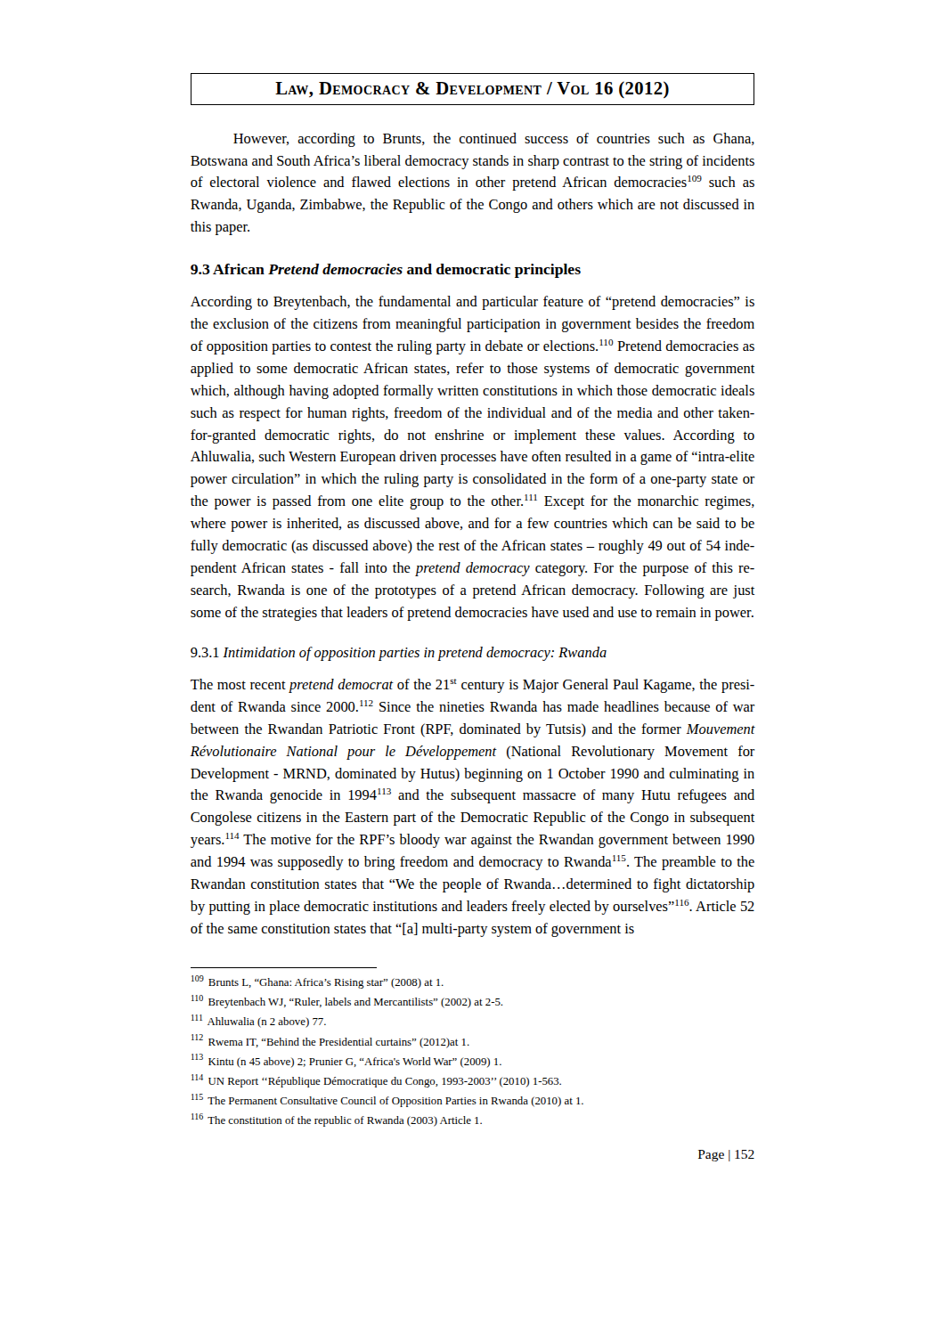Law, Democracy & Development / Vol 16 (2012)
However, according to Brunts, the continued success of countries such as Ghana, Botswana and South Africa’s liberal democracy stands in sharp contrast to the string of incidents of electoral violence and flawed elections in other pretend African democracies109 such as Rwanda, Uganda, Zimbabwe, the Republic of the Congo and others which are not discussed in this paper.
9.3 African Pretend democracies and democratic principles
According to Breytenbach, the fundamental and particular feature of “pretend democracies” is the exclusion of the citizens from meaningful participation in government besides the freedom of opposition parties to contest the ruling party in debate or elections.110 Pretend democracies as applied to some democratic African states, refer to those systems of democratic government which, although having adopted formally written constitutions in which those democratic ideals such as respect for human rights, freedom of the individual and of the media and other taken-for-granted democratic rights, do not enshrine or implement these values. According to Ahluwalia, such Western European driven processes have often resulted in a game of “intra-elite power circulation” in which the ruling party is consolidated in the form of a one-party state or the power is passed from one elite group to the other.111 Except for the monarchic regimes, where power is inherited, as discussed above, and for a few countries which can be said to be fully democratic (as discussed above) the rest of the African states – roughly 49 out of 54 independent African states - fall into the pretend democracy category. For the purpose of this research, Rwanda is one of the prototypes of a pretend African democracy. Following are just some of the strategies that leaders of pretend democracies have used and use to remain in power.
9.3.1 Intimidation of opposition parties in pretend democracy: Rwanda
The most recent pretend democrat of the 21st century is Major General Paul Kagame, the president of Rwanda since 2000.112 Since the nineties Rwanda has made headlines because of war between the Rwandan Patriotic Front (RPF, dominated by Tutsis) and the former Mouvement Révolutionaire National pour le Développement (National Revolutionary Movement for Development - MRND, dominated by Hutus) beginning on 1 October 1990 and culminating in the Rwanda genocide in 1994113 and the subsequent massacre of many Hutu refugees and Congolese citizens in the Eastern part of the Democratic Republic of the Congo in subsequent years.114 The motive for the RPF’s bloody war against the Rwandan government between 1990 and 1994 was supposedly to bring freedom and democracy to Rwanda115. The preamble to the Rwandan constitution states that “We the people of Rwanda…determined to fight dictatorship by putting in place democratic institutions and leaders freely elected by ourselves”116. Article 52 of the same constitution states that “[a] multi-party system of government is
109 Brunts L, “Ghana: Africa’s Rising star” (2008) at 1.
110 Breytenbach WJ, “Ruler, labels and Mercantilists” (2002) at 2-5.
111 Ahluwalia (n 2 above) 77.
112 Rwema IT, “Behind the Presidential curtains” (2012)at 1.
113 Kintu (n 45 above) 2; Prunier G, “Africa's World War” (2009) 1.
114 UN Report ‘‘République Démocratique du Congo, 1993-2003’’ (2010) 1-563.
115 The Permanent Consultative Council of Opposition Parties in Rwanda (2010) at 1.
116 The constitution of the republic of Rwanda (2003) Article 1.
Page | 152